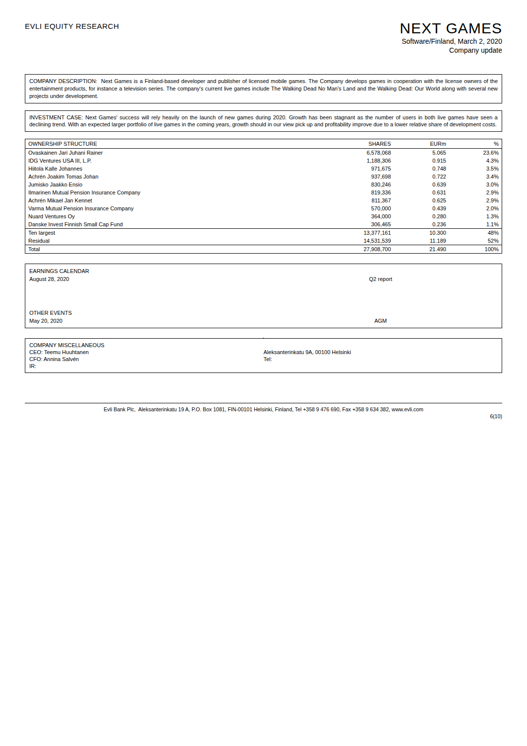EVLI EQUITY RESEARCH
NEXT GAMES
Software/Finland, March 2, 2020
Company update
COMPANY DESCRIPTION: Next Games is a Finland-based developer and publisher of licensed mobile games. The Company develops games in cooperation with the license owners of the entertainment products, for instance a television series. The company's current live games include The Walking Dead No Man's Land and the Walking Dead: Our World along with several new projects under development.
INVESTMENT CASE: Next Games' success will rely heavily on the launch of new games during 2020. Growth has been stagnant as the number of users in both live games have seen a declining trend. With an expected larger portfolio of live games in the coming years, growth should in our view pick up and profitability improve due to a lower relative share of development costs.
| OWNERSHIP STRUCTURE | SHARES | EURm | % |
| --- | --- | --- | --- |
| Ovaskainen Jari Juhani Rainer | 6,578,068 | 5.065 | 23.6% |
| IDG Ventures USA III, L.P. | 1,188,306 | 0.915 | 4.3% |
| Hiitola Kalle Johannes | 971,675 | 0.748 | 3.5% |
| Achrén Joakim Tomas Johan | 937,698 | 0.722 | 3.4% |
| Jumisko Jaakko Ensio | 830,246 | 0.639 | 3.0% |
| Ilmarinen Mutual Pension Insurance Company | 819,336 | 0.631 | 2.9% |
| Achrén Mikael Jan Kennet | 811,367 | 0.625 | 2.9% |
| Varma Mutual Pension Insurance Company | 570,000 | 0.439 | 2.0% |
| Nuard Ventures Oy | 364,000 | 0.280 | 1.3% |
| Danske Invest Finnish Small Cap Fund | 306,465 | 0.236 | 1.1% |
| Ten largest | 13,377,161 | 10.300 | 48% |
| Residual | 14,531,539 | 11.189 | 52% |
| Total | 27,908,700 | 21.490 | 100% |
| EARNINGS CALENDAR | |
| August 28, 2020 | Q2 report |
| OTHER EVENTS | |
| May 20, 2020 | AGM |
.
| COMPANY MISCELLANEOUS | |
| CEO: Teemu Huuhtanen | Aleksanterinkatu 9A, 00100 Helsinki |
| CFO: Annina Salvén | Tel: |
| IR: | |
Evli Bank Plc, Aleksanterinkatu 19 A, P.O. Box 1081, FIN-00101 Helsinki, Finland, Tel +358 9 476 690, Fax +358 9 634 382, www.evli.com
6(10)